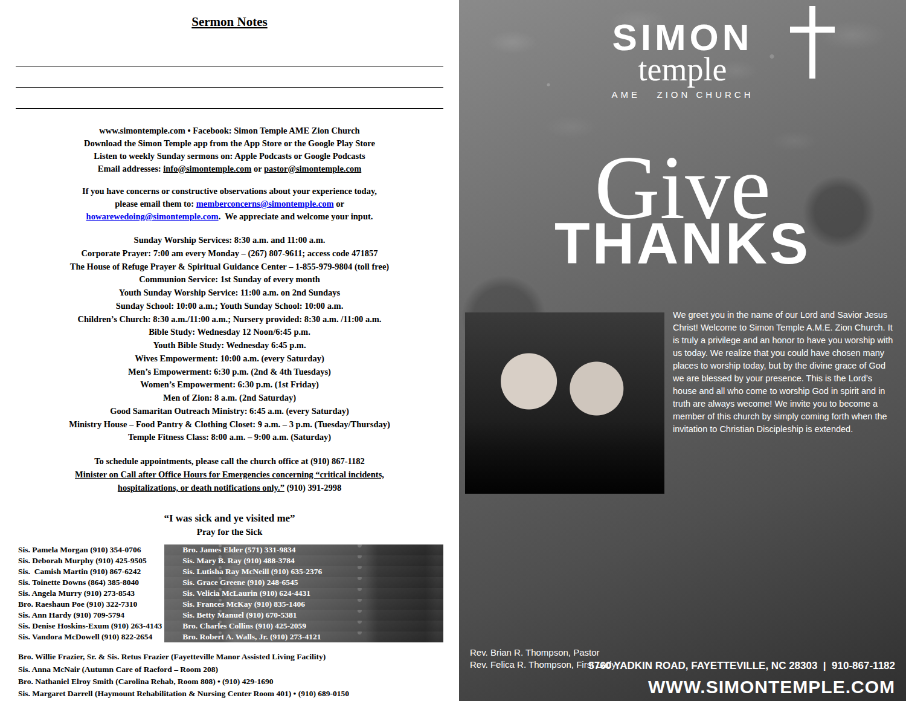Sermon Notes
www.simontemple.com • Facebook: Simon Temple AME Zion Church
Download the Simon Temple app from the App Store or the Google Play Store
Listen to weekly Sunday sermons on: Apple Podcasts or Google Podcasts
Email addresses: info@simontemple.com or pastor@simontemple.com
If you have concerns or constructive observations about your experience today,
please email them to: memberconcerns@simontemple.com or
howarewedoing@simontemple.com. We appreciate and welcome your input.
Sunday Worship Services: 8:30 a.m. and 11:00 a.m.
Corporate Prayer: 7:00 am every Monday – (267) 807-9611; access code 471857
The House of Refuge Prayer & Spiritual Guidance Center – 1-855-979-9804 (toll free)
Communion Service: 1st Sunday of every month
Youth Sunday Worship Service: 11:00 a.m. on 2nd Sundays
Sunday School: 10:00 a.m.; Youth Sunday School: 10:00 a.m.
Children’s Church: 8:30 a.m./11:00 a.m.; Nursery provided: 8:30 a.m. /11:00 a.m.
Bible Study: Wednesday 12 Noon/6:45 p.m.
Youth Bible Study: Wednesday 6:45 p.m.
Wives Empowerment: 10:00 a.m. (every Saturday)
Men’s Empowerment: 6:30 p.m. (2nd & 4th Tuesdays)
Women’s Empowerment: 6:30 p.m. (1st Friday)
Men of Zion: 8 a.m. (2nd Saturday)
Good Samaritan Outreach Ministry: 6:45 a.m. (every Saturday)
Ministry House – Food Pantry & Clothing Closet: 9 a.m. – 3 p.m. (Tuesday/Thursday)
Temple Fitness Class: 8:00 a.m. – 9:00 a.m. (Saturday)
To schedule appointments, please call the church office at (910) 867-1182
Minister on Call after Office Hours for Emergencies concerning “critical incidents,
hospitalizations, or death notifications only.” (910) 391-2998
“I was sick and ye visited me”
Pray for the Sick
| Sis. Pamela Morgan (910) 354-0706 | Bro. James Elder (571) 331-9834 |
| Sis. Deborah Murphy (910) 425-9505 | Sis. Mary B. Ray (910) 488-3784 |
| Sis. Camish Martin (910) 867-6242 | Sis. Lutisha Ray McNeill (910) 635-2376 |
| Sis. Toinette Downs (864) 385-8040 | Sis. Grace Greene (910) 248-6545 |
| Sis. Angela Murry (910) 273-8543 | Sis. Velicia McLaurin (910) 624-4431 |
| Bro. Raeshaun Poe (910) 322-7310 | Sis. Frances McKay (910) 835-1406 |
| Sis. Ann Hardy (910) 709-5794 | Sis. Betty Manuel (910) 670-5381 |
| Sis. Denise Hoskins-Exum (910) 263-4143 | Bro. Charles Collins (910) 425-2059 |
| Sis. Vandora McDowell (910) 822-2654 | Bro. Robert A. Walls, Jr. (910) 273-4121 |
Bro. Willie Frazier, Sr. & Sis. Retus Frazier (Fayetteville Manor Assisted Living Facility)
Sis. Anna McNair (Autumn Care of Raeford – Room 208)
Bro. Nathaniel Elroy Smith (Carolina Rehab, Room 808) • (910) 429-1690
Sis. Margaret Darrell (Haymount Rehabilitation & Nursing Center Room 401) • (910) 689-0150
SIMON
temple
AME ZION CHURCH
Give
THANKS
We greet you in the name of our Lord and Savior Jesus Christ! Welcome to Simon Temple A.M.E. Zion Church. It is truly a privilege and an honor to have you worship with us today. We realize that you could have chosen many places to worship today, but by the divine grace of God we are blessed by your presence. This is the Lord’s house and all who come to worship God in spirit and in truth are always wecome! We invite you to become a member of this church by simply coming forth when the invitation to Christian Discipleship is extended.
Rev. Brian R. Thompson, Pastor
Rev. Felica R. Thompson, First Lady
5760 YADKIN ROAD, FAYETTEVILLE, NC 28303 | 910-867-1182
WWW.SIMONTEMPLE.COM